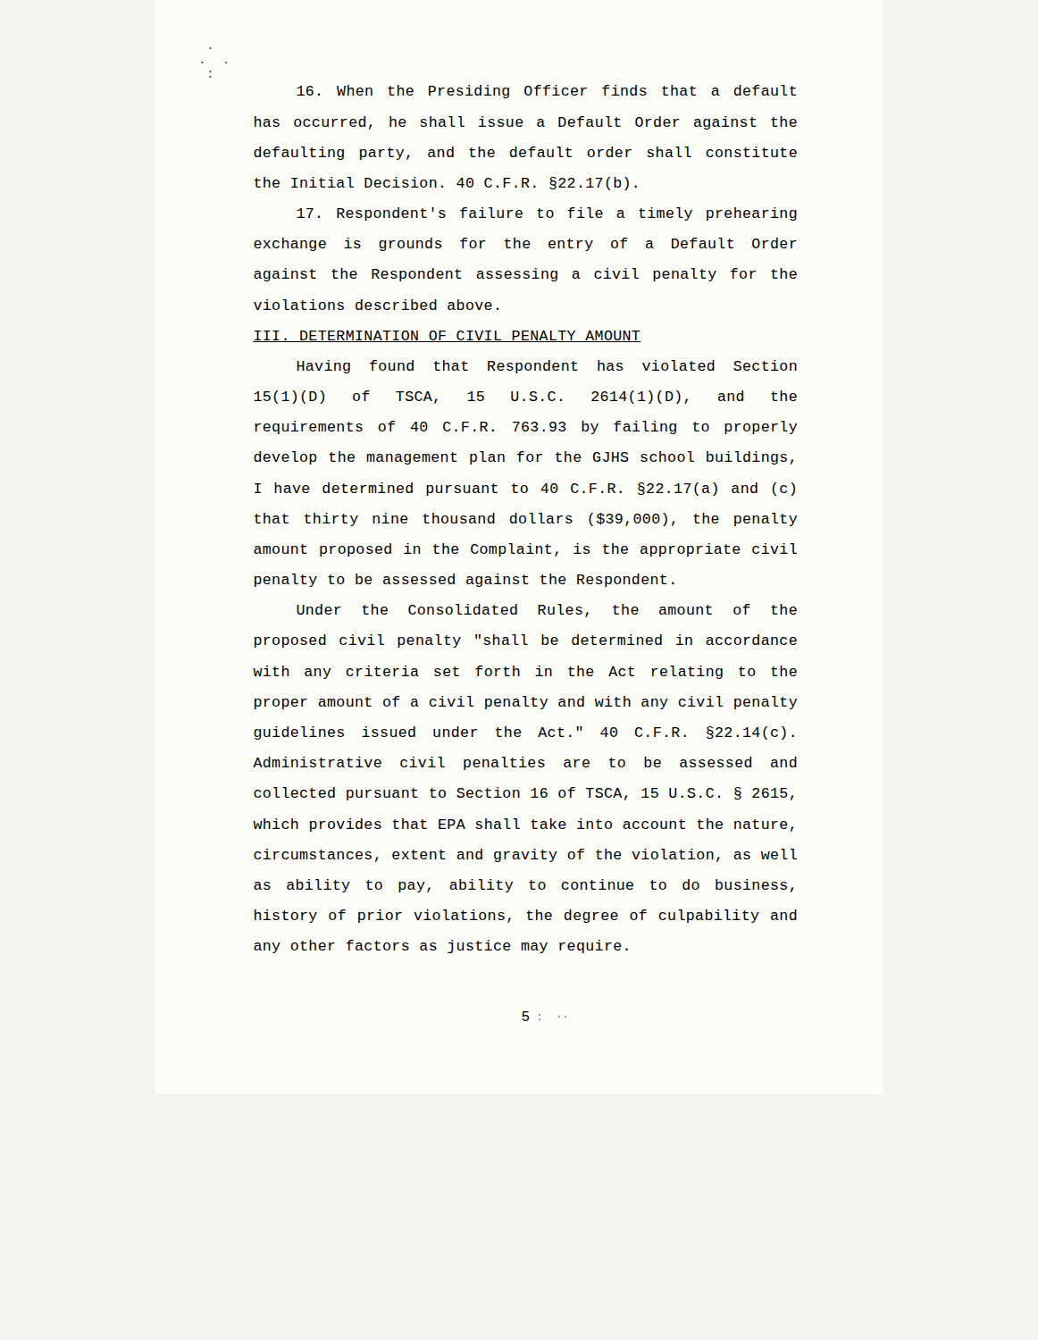.
. .
:
16. When the Presiding Officer finds that a default has occurred, he shall issue a Default Order against the defaulting party, and the default order shall constitute the Initial Decision. 40 C.F.R. §22.17(b).
17. Respondent's failure to file a timely prehearing exchange is grounds for the entry of a Default Order against the Respondent assessing a civil penalty for the violations described above.
III. DETERMINATION OF CIVIL PENALTY AMOUNT
Having found that Respondent has violated Section 15(1)(D) of TSCA, 15 U.S.C. 2614(1)(D), and the requirements of 40 C.F.R. 763.93 by failing to properly develop the management plan for the GJHS school buildings, I have determined pursuant to 40 C.F.R. §22.17(a) and (c) that thirty nine thousand dollars ($39,000), the penalty amount proposed in the Complaint, is the appropriate civil penalty to be assessed against the Respondent.
Under the Consolidated Rules, the amount of the proposed civil penalty "shall be determined in accordance with any criteria set forth in the Act relating to the proper amount of a civil penalty and with any civil penalty guidelines issued under the Act." 40 C.F.R. §22.14(c). Administrative civil penalties are to be assessed and collected pursuant to Section 16 of TSCA, 15 U.S.C. § 2615, which provides that EPA shall take into account the nature, circumstances, extent and gravity of the violation, as well as ability to pay, ability to continue to do business, history of prior violations, the degree of culpability and any other factors as justice may require.
5: ··